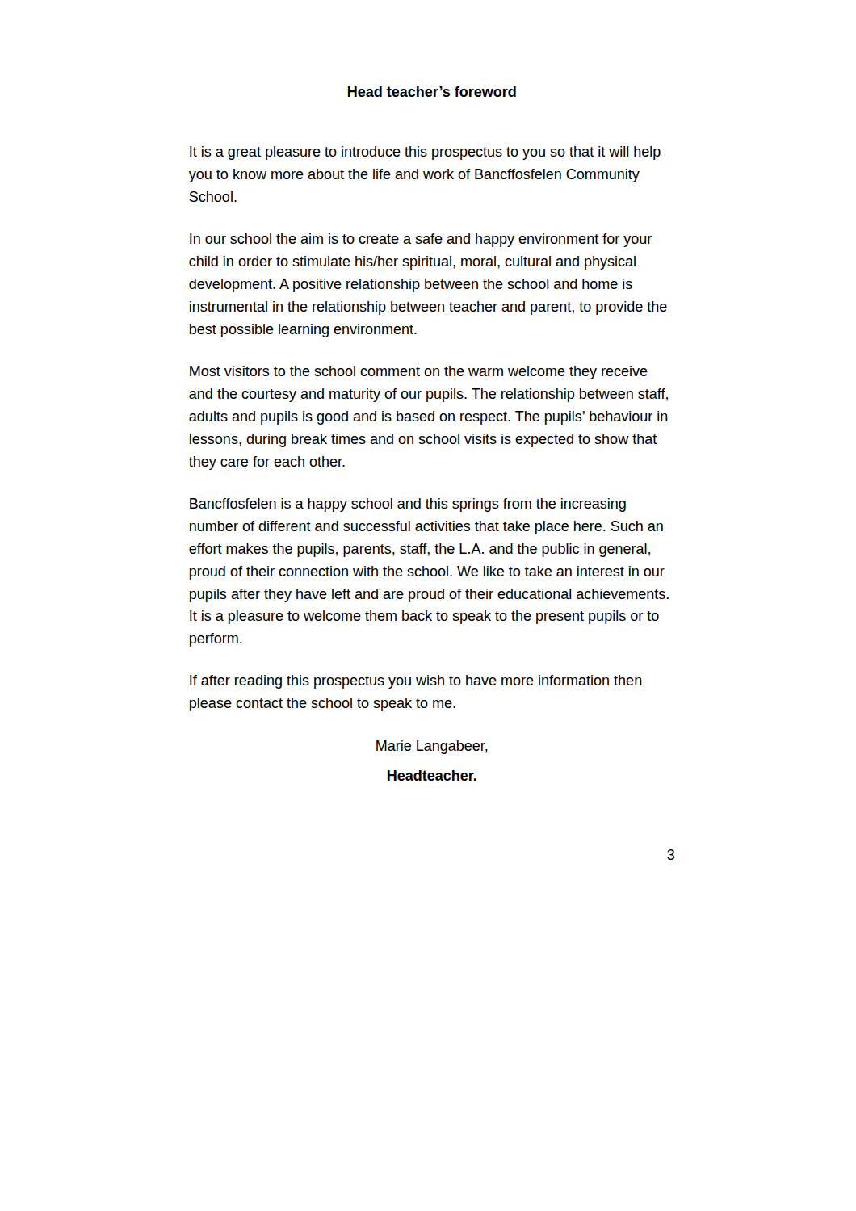Head teacher’s foreword
It is a great pleasure to introduce this prospectus to you so that it will help you to know more about the life and work of Bancffosfelen Community School.
In our school the aim is to create a safe and happy environment for your child in order to stimulate his/her spiritual, moral, cultural and physical development. A positive relationship between the school and home is instrumental in the relationship between teacher and parent, to provide the best possible learning environment.
Most visitors to the school comment on the warm welcome they receive and the courtesy and maturity of our pupils. The relationship between staff, adults and pupils is good and is based on respect. The pupils’ behaviour in lessons, during break times and on school visits is expected to show that they care for each other.
Bancffosfelen is a happy school and this springs from the increasing number of different and successful activities that take place here. Such an effort makes the pupils, parents, staff, the L.A. and the public in general, proud of their connection with the school. We like to take an interest in our pupils after they have left and are proud of their educational achievements. It is a pleasure to welcome them back to speak to the present pupils or to perform.
If after reading this prospectus you wish to have more information then please contact the school to speak to me.
Marie Langabeer,
Headteacher.
3